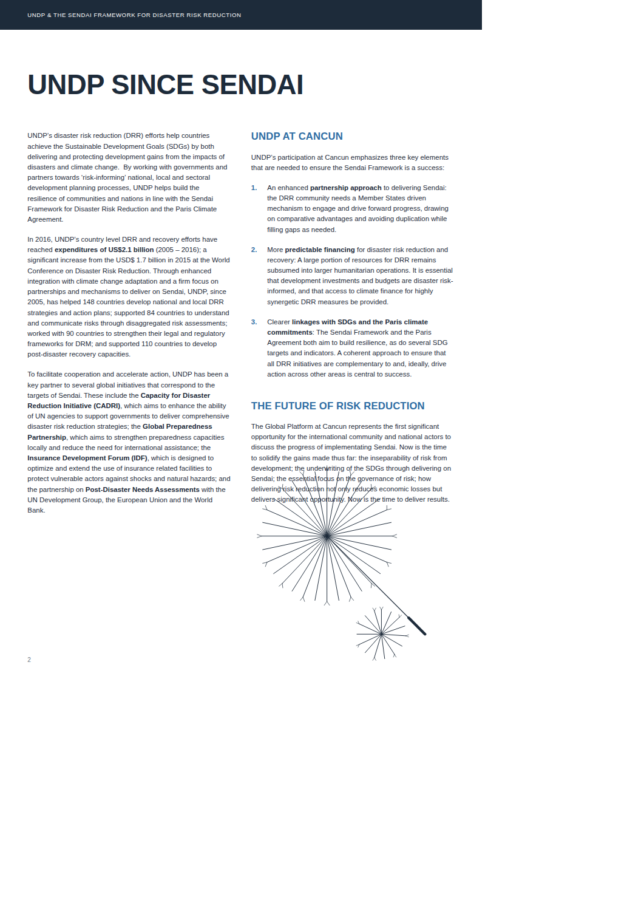UNDP & the Sendai Framework for Disaster Risk Reduction
UNDP SINCE SENDAI
UNDP’s disaster risk reduction (DRR) efforts help countries achieve the Sustainable Development Goals (SDGs) by both delivering and protecting development gains from the impacts of disasters and climate change. By working with governments and partners towards ‘risk-informing’ national, local and sectoral development planning processes, UNDP helps build the resilience of communities and nations in line with the Sendai Framework for Disaster Risk Reduction and the Paris Climate Agreement.
In 2016, UNDP’s country level DRR and recovery efforts have reached expenditures of US$2.1 billion (2005 – 2016); a significant increase from the USD$ 1.7 billion in 2015 at the World Conference on Disaster Risk Reduction. Through enhanced integration with climate change adaptation and a firm focus on partnerships and mechanisms to deliver on Sendai, UNDP, since 2005, has helped 148 countries develop national and local DRR strategies and action plans; supported 84 countries to understand and communicate risks through disaggregated risk assessments; worked with 90 countries to strengthen their legal and regulatory frameworks for DRM; and supported 110 countries to develop post-disaster recovery capacities.
To facilitate cooperation and accelerate action, UNDP has been a key partner to several global initiatives that correspond to the targets of Sendai. These include the Capacity for Disaster Reduction Initiative (CADRI), which aims to enhance the ability of UN agencies to support governments to deliver comprehensive disaster risk reduction strategies; the Global Preparedness Partnership, which aims to strengthen preparedness capacities locally and reduce the need for international assistance; the Insurance Development Forum (IDF), which is designed to optimize and extend the use of insurance related facilities to protect vulnerable actors against shocks and natural hazards; and the partnership on Post-Disaster Needs Assessments with the UN Development Group, the European Union and the World Bank.
UNDP at Cancun
UNDP’s participation at Cancun emphasizes three key elements that are needed to ensure the Sendai Framework is a success:
An enhanced partnership approach to delivering Sendai: the DRR community needs a Member States driven mechanism to engage and drive forward progress, drawing on comparative advantages and avoiding duplication while filling gaps as needed.
More predictable financing for disaster risk reduction and recovery: A large portion of resources for DRR remains subsumed into larger humanitarian operations. It is essential that development investments and budgets are disaster risk-informed, and that access to climate finance for highly synergetic DRR measures be provided.
Clearer linkages with SDGs and the Paris climate commitments: The Sendai Framework and the Paris Agreement both aim to build resilience, as do several SDG targets and indicators. A coherent approach to ensure that all DRR initiatives are complementary to and, ideally, drive action across other areas is central to success.
The Future of Risk Reduction
The Global Platform at Cancun represents the first significant opportunity for the international community and national actors to discuss the progress of implementating Sendai. Now is the time to solidify the gains made thus far: the inseparability of risk from development; the underwriting of the SDGs through delivering on Sendai; the essential focus on the governance of risk; how delivering risk reduction not only reduces economic losses but delivers significant opportunity. Now is the time to deliver results.
2